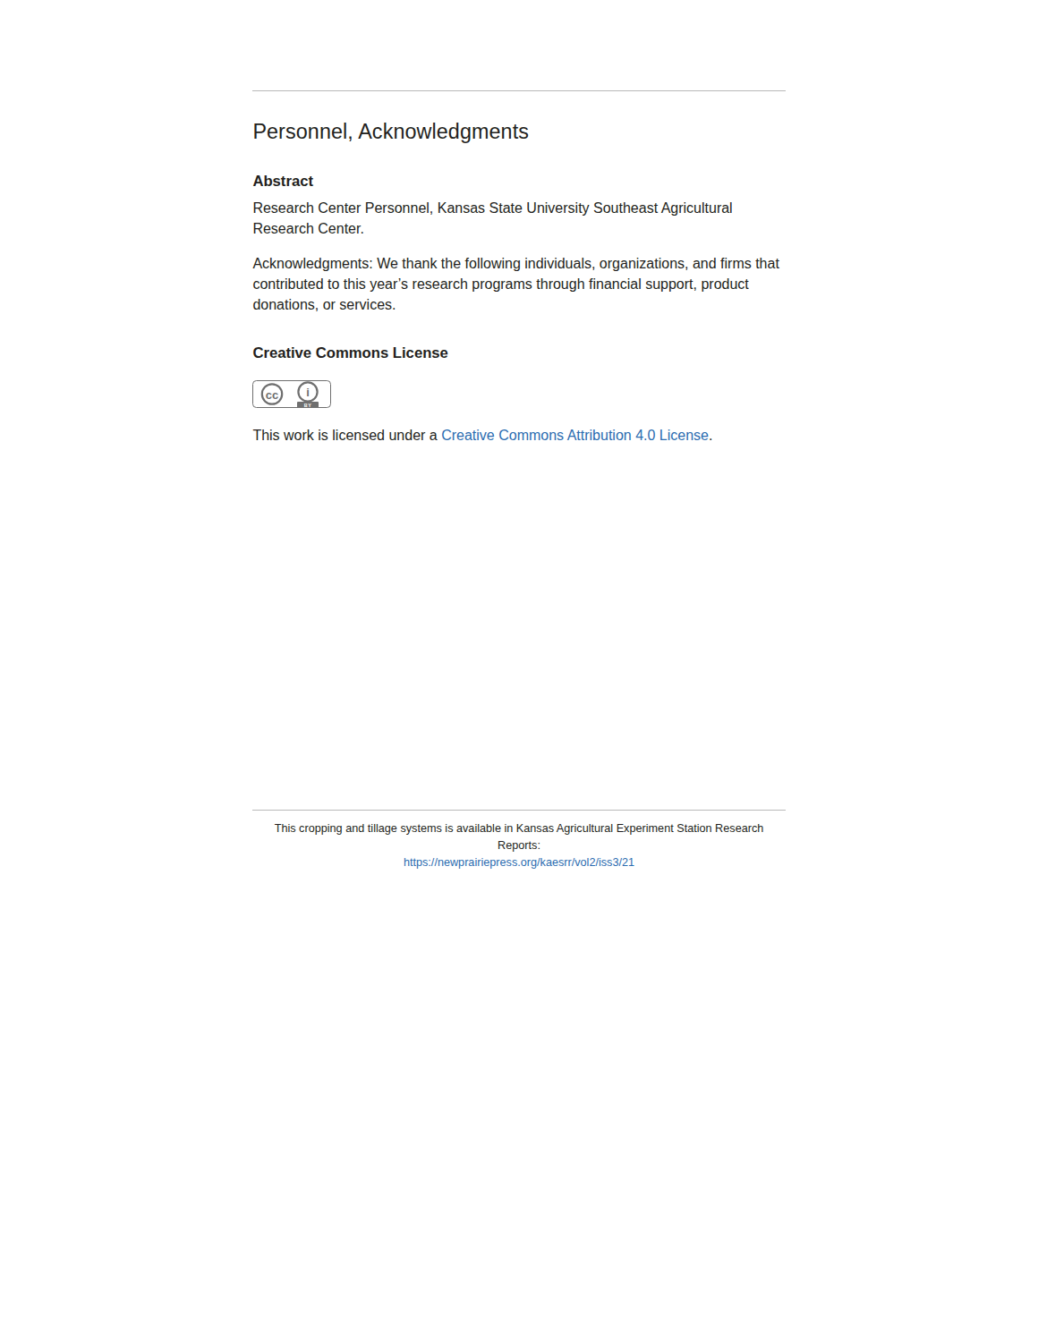Personnel, Acknowledgments
Abstract
Research Center Personnel, Kansas State University Southeast Agricultural Research Center.
Acknowledgments: We thank the following individuals, organizations, and firms that contributed to this year’s research programs through financial support, product donations, or services.
Creative Commons License
cc i BY
This work is licensed under a Creative Commons Attribution 4.0 License.
This cropping and tillage systems is available in Kansas Agricultural Experiment Station Research Reports:
https://newprairiepress.org/kaesrr/vol2/iss3/21